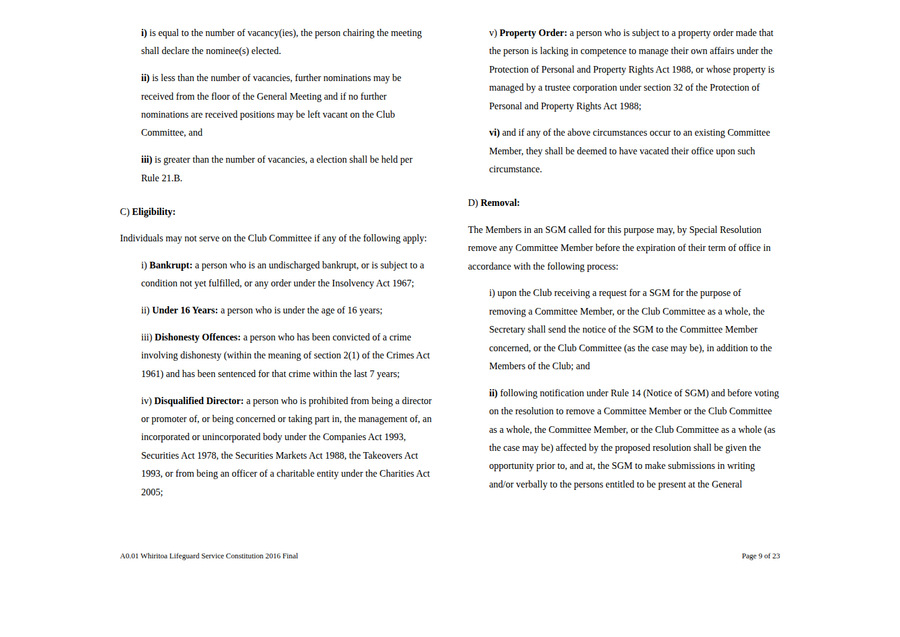i) is equal to the number of vacancy(ies), the person chairing the meeting shall declare the nominee(s) elected.
ii) is less than the number of vacancies, further nominations may be received from the floor of the General Meeting and if no further nominations are received positions may be left vacant on the Club Committee, and
iii) is greater than the number of vacancies, a election shall be held per Rule 21.B.
C) Eligibility:
Individuals may not serve on the Club Committee if any of the following apply:
i) Bankrupt: a person who is an undischarged bankrupt, or is subject to a condition not yet fulfilled, or any order under the Insolvency Act 1967;
ii) Under 16 Years: a person who is under the age of 16 years;
iii) Dishonesty Offences: a person who has been convicted of a crime involving dishonesty (within the meaning of section 2(1) of the Crimes Act 1961) and has been sentenced for that crime within the last 7 years;
iv) Disqualified Director: a person who is prohibited from being a director or promoter of, or being concerned or taking part in, the management of, an incorporated or unincorporated body under the Companies Act 1993, Securities Act 1978, the Securities Markets Act 1988, the Takeovers Act 1993, or from being an officer of a charitable entity under the Charities Act 2005;
v) Property Order: a person who is subject to a property order made that the person is lacking in competence to manage their own affairs under the Protection of Personal and Property Rights Act 1988, or whose property is managed by a trustee corporation under section 32 of the Protection of Personal and Property Rights Act 1988;
vi) and if any of the above circumstances occur to an existing Committee Member, they shall be deemed to have vacated their office upon such circumstance.
D) Removal:
The Members in an SGM called for this purpose may, by Special Resolution remove any Committee Member before the expiration of their term of office in accordance with the following process:
i) upon the Club receiving a request for a SGM for the purpose of removing a Committee Member, or the Club Committee as a whole, the Secretary shall send the notice of the SGM to the Committee Member concerned, or the Club Committee (as the case may be), in addition to the Members of the Club; and
ii) following notification under Rule 14 (Notice of SGM) and before voting on the resolution to remove a Committee Member or the Club Committee as a whole, the Committee Member, or the Club Committee as a whole (as the case may be) affected by the proposed resolution shall be given the opportunity prior to, and at, the SGM to make submissions in writing and/or verbally to the persons entitled to be present at the General
A0.01 Whiritoa Lifeguard Service Constitution 2016 Final
Page 9 of 23